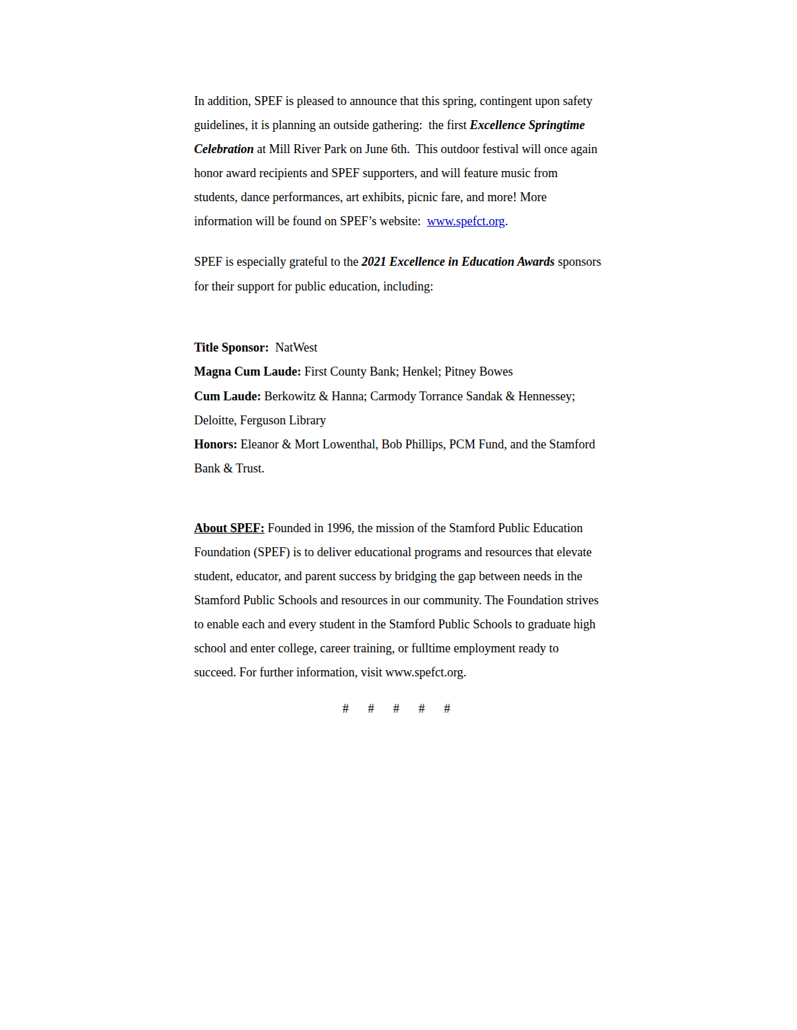In addition, SPEF is pleased to announce that this spring, contingent upon safety guidelines, it is planning an outside gathering: the first Excellence Springtime Celebration at Mill River Park on June 6th. This outdoor festival will once again honor award recipients and SPEF supporters, and will feature music from students, dance performances, art exhibits, picnic fare, and more! More information will be found on SPEF’s website: www.spefct.org.
SPEF is especially grateful to the 2021 Excellence in Education Awards sponsors for their support for public education, including:
Title Sponsor: NatWest
Magna Cum Laude: First County Bank; Henkel; Pitney Bowes
Cum Laude: Berkowitz & Hanna; Carmody Torrance Sandak & Hennessey; Deloitte, Ferguson Library
Honors: Eleanor & Mort Lowenthal, Bob Phillips, PCM Fund, and the Stamford Bank & Trust.
About SPEF: Founded in 1996, the mission of the Stamford Public Education Foundation (SPEF) is to deliver educational programs and resources that elevate student, educator, and parent success by bridging the gap between needs in the Stamford Public Schools and resources in our community. The Foundation strives to enable each and every student in the Stamford Public Schools to graduate high school and enter college, career training, or fulltime employment ready to succeed. For further information, visit www.spefct.org.
# # # # #